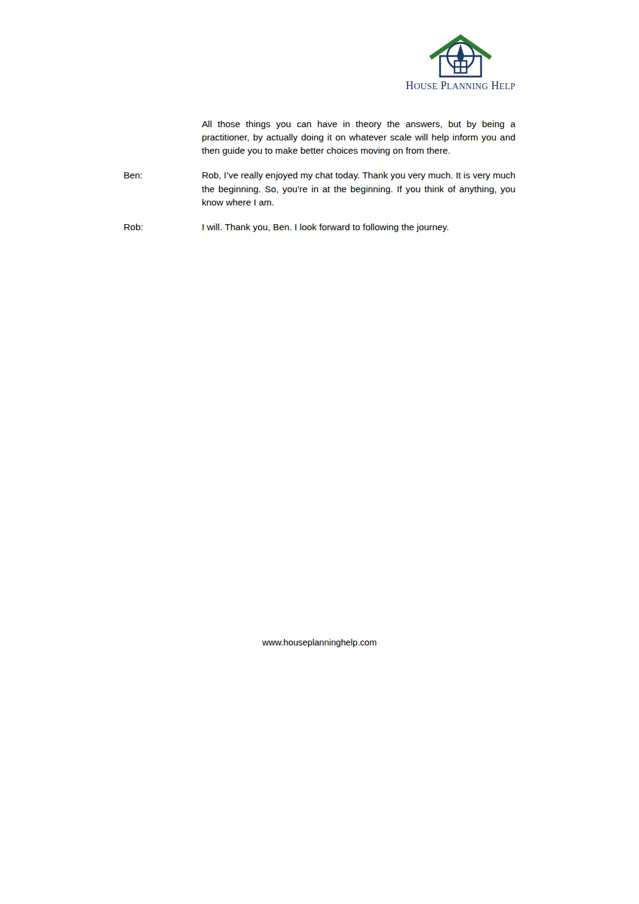HOUSE PLANNING HELP
All those things you can have in theory the answers, but by being a practitioner, by actually doing it on whatever scale will help inform you and then guide you to make better choices moving on from there.
Ben:
Rob, I’ve really enjoyed my chat today. Thank you very much. It is very much the beginning. So, you’re in at the beginning. If you think of anything, you know where I am.
Rob:
I will. Thank you, Ben. I look forward to following the journey.
www.houseplanninghelp.com